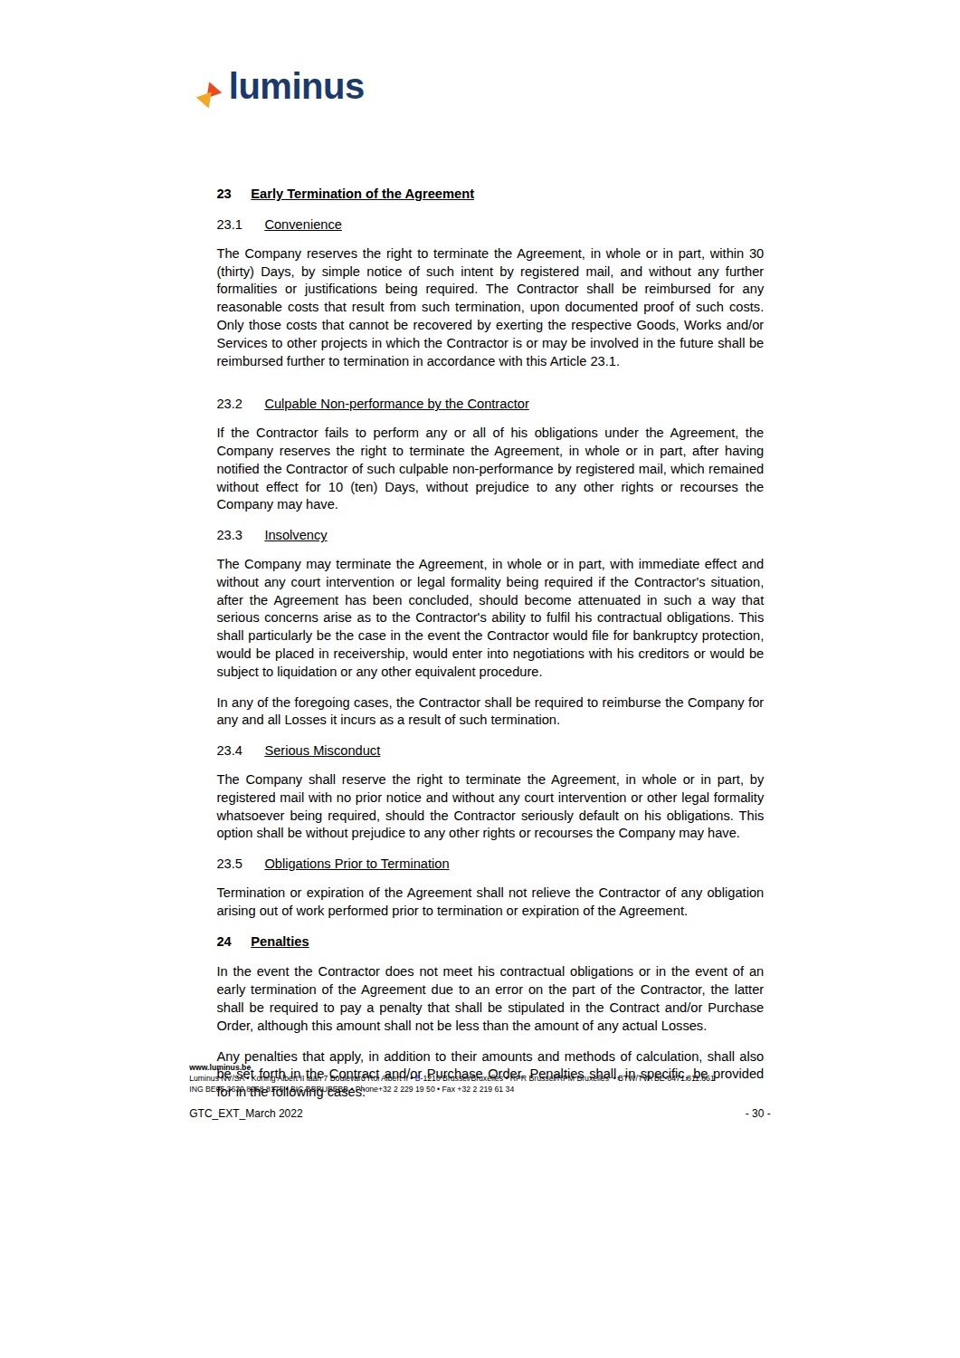luminus
23 Early Termination of the Agreement
23.1 Convenience
The Company reserves the right to terminate the Agreement, in whole or in part, within 30 (thirty) Days, by simple notice of such intent by registered mail, and without any further formalities or justifications being required. The Contractor shall be reimbursed for any reasonable costs that result from such termination, upon documented proof of such costs. Only those costs that cannot be recovered by exerting the respective Goods, Works and/or Services to other projects in which the Contractor is or may be involved in the future shall be reimbursed further to termination in accordance with this Article 23.1.
23.2 Culpable Non-performance by the Contractor
If the Contractor fails to perform any or all of his obligations under the Agreement, the Company reserves the right to terminate the Agreement, in whole or in part, after having notified the Contractor of such culpable non-performance by registered mail, which remained without effect for 10 (ten) Days, without prejudice to any other rights or recourses the Company may have.
23.3 Insolvency
The Company may terminate the Agreement, in whole or in part, with immediate effect and without any court intervention or legal formality being required if the Contractor's situation, after the Agreement has been concluded, should become attenuated in such a way that serious concerns arise as to the Contractor's ability to fulfil his contractual obligations. This shall particularly be the case in the event the Contractor would file for bankruptcy protection, would be placed in receivership, would enter into negotiations with his creditors or would be subject to liquidation or any other equivalent procedure.
In any of the foregoing cases, the Contractor shall be required to reimburse the Company for any and all Losses it incurs as a result of such termination.
23.4 Serious Misconduct
The Company shall reserve the right to terminate the Agreement, in whole or in part, by registered mail with no prior notice and without any court intervention or other legal formality whatsoever being required, should the Contractor seriously default on his obligations. This option shall be without prejudice to any other rights or recourses the Company may have.
23.5 Obligations Prior to Termination
Termination or expiration of the Agreement shall not relieve the Contractor of any obligation arising out of work performed prior to termination or expiration of the Agreement.
24 Penalties
In the event the Contractor does not meet his contractual obligations or in the event of an early termination of the Agreement due to an error on the part of the Contractor, the latter shall be required to pay a penalty that shall be stipulated in the Contract and/or Purchase Order, although this amount shall not be less than the amount of any actual Losses.
Any penalties that apply, in addition to their amounts and methods of calculation, shall also be set forth in the Contract and/or Purchase Order. Penalties shall, in specific, be provided for in the following cases:
www.luminus.be
Luminus NV/SA • Koning Albert II laan 7 Boulevard Roi Albert II • B-1210 Brussel/Bruxelles • RPR Brussel/RPM Bruxelles • BTW/TVA BE-0471.811.661
ING BE05 3630 8068 8175 • BIC BBRUBEBB • Phone+32 2 229 19 50 • Fax +32 2 219 61 34
GTC_EXT_March 2022
- 30 -